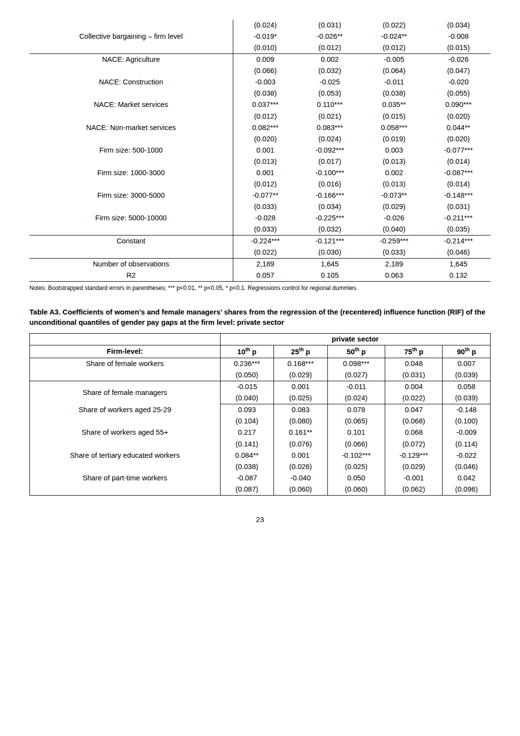| | (0.024) | (0.031) | (0.022) | (0.034) |
| Collective bargaining – firm level | -0.019* | -0.026** | -0.024** | -0.008 |
| | (0.010) | (0.012) | (0.012) | (0.015) |
| NACE: Agriculture | 0.009 | 0.002 | -0.005 | -0.026 |
| | (0.066) | (0.032) | (0.064) | (0.047) |
| NACE: Construction | -0.003 | -0.025 | -0.011 | -0.020 |
| | (0.038) | (0.053) | (0.038) | (0.055) |
| NACE: Market services | 0.037*** | 0.110*** | 0.035** | 0.090*** |
| | (0.012) | (0.021) | (0.015) | (0.020) |
| NACE: Non-market services | 0.082*** | 0.083*** | 0.058*** | 0.044** |
| | (0.020) | (0.024) | (0.019) | (0.020) |
| Firm size: 500-1000 | 0.001 | -0.092*** | 0.003 | -0.077*** |
| | (0.013) | (0.017) | (0.013) | (0.014) |
| Firm size: 1000-3000 | 0.001 | -0.100*** | 0.002 | -0.087*** |
| | (0.012) | (0.016) | (0.013) | (0.014) |
| Firm size: 3000-5000 | -0.077** | -0.166*** | -0.073** | -0.148*** |
| | (0.033) | (0.034) | (0.029) | (0.031) |
| Firm size: 5000-10000 | -0.028 | -0.225*** | -0.026 | -0.211*** |
| | (0.033) | (0.032) | (0.040) | (0.035) |
| Constant | -0.224*** | -0.121*** | -0.259*** | -0.214*** |
| | (0.022) | (0.030) | (0.033) | (0.046) |
| Number of observations | 2,189 | 1,645 | 2,189 | 1,645 |
| R2 | 0.057 | 0.105 | 0.063 | 0.132 |
Notes: Bootstrapped standard errors in parentheses; *** p<0.01, ** p<0.05, * p<0.1. Regressions control for regional dummies.
Table A3. Coefficients of women’s and female managers’ shares from the regression of the (recentered) influence function (RIF) of the unconditional quantiles of gender pay gaps at the firm level: private sector
| | private sector |
| Firm-level: | 10 th p | 25 th p | 50 th p | 75 th p | 90 th p |
| Share of female workers | 0.236*** | 0.168*** | 0.098*** | 0.048 | 0.007 |
| | (0.050) | (0.029) | (0.027) | (0.031) | (0.039) |
| Share of female managers | -0.015 | 0.001 | -0.011 | 0.004 | 0.058 |
| (0.040) | (0.025) | (0.024) | (0.022) | (0.039) |
| Share of workers aged 25-29 | 0.093 | 0.083 | 0.078 | 0.047 | -0.148 |
| | (0.104) | (0.080) | (0.065) | (0.068) | (0.100) |
| Share of workers aged 55+ | 0.217 | 0.161** | 0.101 | 0.068 | -0.009 |
| | (0.141) | (0.076) | (0.066) | (0.072) | (0.114) |
| Share of tertiary educated workers | 0.084** | 0.001 | -0.102*** | -0.129*** | -0.022 |
| | (0.038) | (0.026) | (0.025) | (0.029) | (0.046) |
| Share of part-time workers | -0.087 | -0.040 | 0.050 | -0.001 | 0.042 |
| | (0.087) | (0.060) | (0.060) | (0.062) | (0.096) |
23